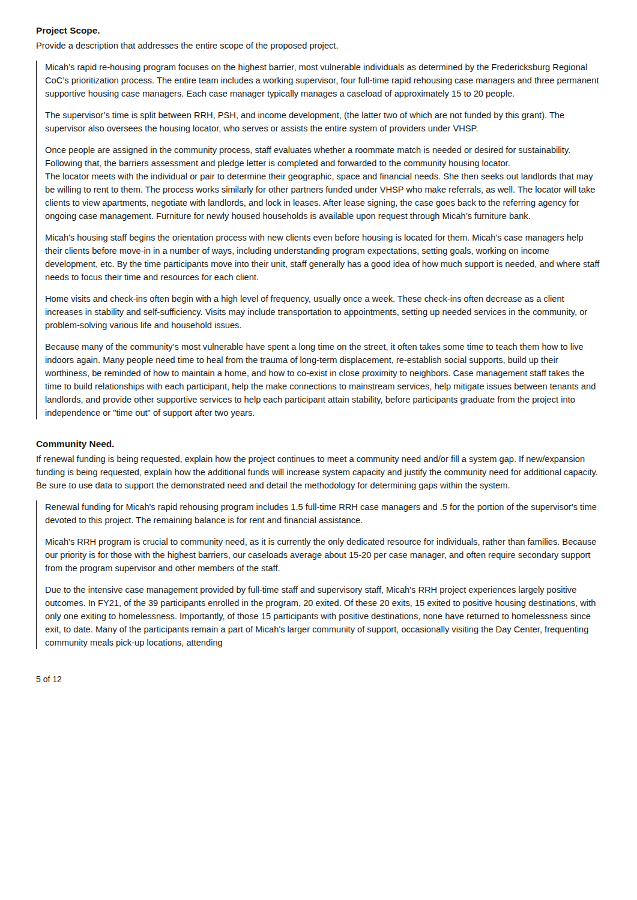Project Scope.
Provide a description that addresses the entire scope of the proposed project.
Micah’s rapid re-housing program focuses on the highest barrier, most vulnerable individuals as determined by the Fredericksburg Regional CoC’s prioritization process. The entire team includes a working supervisor, four full-time rapid rehousing case managers and three permanent supportive housing case managers. Each case manager typically manages a caseload of approximately 15 to 20 people.
The supervisor’s time is split between RRH, PSH, and income development, (the latter two of which are not funded by this grant). The supervisor also oversees the housing locator, who serves or assists the entire system of providers under VHSP.
Once people are assigned in the community process, staff evaluates whether a roommate match is needed or desired for sustainability. Following that, the barriers assessment and pledge letter is completed and forwarded to the community housing locator.
The locator meets with the individual or pair to determine their geographic, space and financial needs. She then seeks out landlords that may be willing to rent to them. The process works similarly for other partners funded under VHSP who make referrals, as well. The locator will take clients to view apartments, negotiate with landlords, and lock in leases. After lease signing, the case goes back to the referring agency for ongoing case management. Furniture for newly housed households is available upon request through Micah’s furniture bank.
Micah's housing staff begins the orientation process with new clients even before housing is located for them. Micah's case managers help their clients before move-in in a number of ways, including understanding program expectations, setting goals, working on income development, etc. By the time participants move into their unit, staff generally has a good idea of how much support is needed, and where staff needs to focus their time and resources for each client.
Home visits and check-ins often begin with a high level of frequency, usually once a week. These check-ins often decrease as a client increases in stability and self-sufficiency. Visits may include transportation to appointments, setting up needed services in the community, or problem-solving various life and household issues.
Because many of the community’s most vulnerable have spent a long time on the street, it often takes some time to teach them how to live indoors again. Many people need time to heal from the trauma of long-term displacement, re-establish social supports, build up their worthiness, be reminded of how to maintain a home, and how to co-exist in close proximity to neighbors. Case management staff takes the time to build relationships with each participant, help the make connections to mainstream services, help mitigate issues between tenants and landlords, and provide other supportive services to help each participant attain stability, before participants graduate from the project into independence or "time out" of support after two years.
Community Need.
If renewal funding is being requested, explain how the project continues to meet a community need and/or fill a system gap. If new/expansion funding is being requested, explain how the additional funds will increase system capacity and justify the community need for additional capacity. Be sure to use data to support the demonstrated need and detail the methodology for determining gaps within the system.
Renewal funding for Micah's rapid rehousing program includes 1.5 full-time RRH case managers and .5 for the portion of the supervisor's time devoted to this project. The remaining balance is for rent and financial assistance.
Micah's RRH program is crucial to community need, as it is currently the only dedicated resource for individuals, rather than families. Because our priority is for those with the highest barriers, our caseloads average about 15-20 per case manager, and often require secondary support from the program supervisor and other members of the staff.
Due to the intensive case management provided by full-time staff and supervisory staff, Micah's RRH project experiences largely positive outcomes. In FY21, of the 39 participants enrolled in the program, 20 exited. Of these 20 exits, 15 exited to positive housing destinations, with only one exiting to homelessness. Importantly, of those 15 participants with positive destinations, none have returned to homelessness since exit, to date. Many of the participants remain a part of Micah's larger community of support, occasionally visiting the Day Center, frequenting community meals pick-up locations, attending
5 of 12